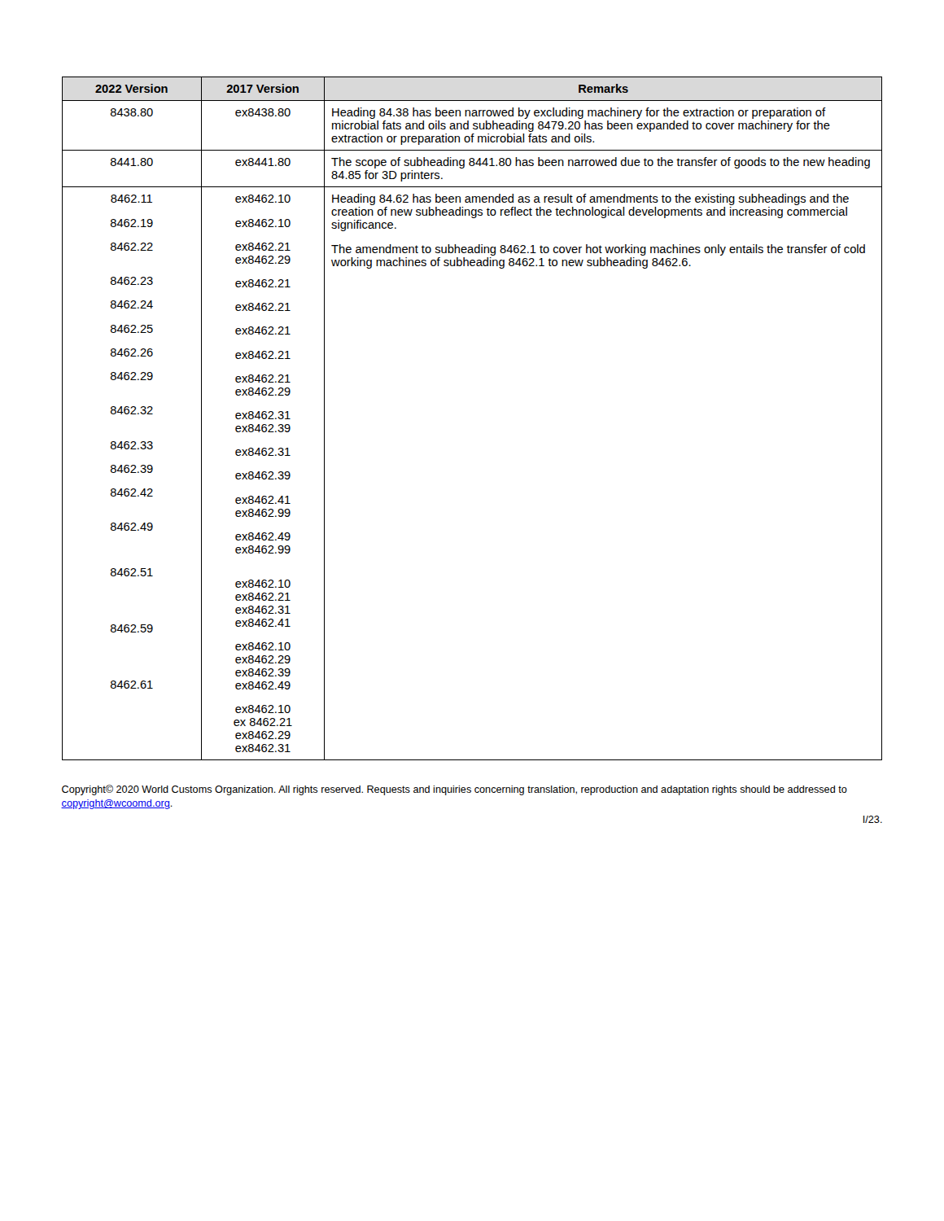| 2022 Version | 2017 Version | Remarks |
| --- | --- | --- |
| 8438.80 | ex8438.80 | Heading 84.38 has been narrowed by excluding machinery for the extraction or preparation of microbial fats and oils and subheading 8479.20 has been expanded to cover machinery for the extraction or preparation of microbial fats and oils. |
| 8441.80 | ex8441.80 | The scope of subheading 8441.80 has been narrowed due to the transfer of goods to the new heading 84.85 for 3D printers. |
| 8462.11 8462.19 8462.22 8462.23 8462.24 8462.25 8462.26 8462.29 8462.32 8462.33 8462.39 8462.42 8462.49 8462.51 8462.59 8462.61 | ex8462.10 ex8462.10 ex8462.21 ex8462.29 ex8462.21 ex8462.21 ex8462.21 ex8462.21 ex8462.21 ex8462.29 ex8462.31 ex8462.39 ex8462.31 ex8462.39 ex8462.41 ex8462.99 ex8462.49 ex8462.99 ex8462.10 ex8462.21 ex8462.31 ex8462.41 ex8462.10 ex8462.29 ex8462.39 ex8462.49 ex8462.10 ex 8462.21 ex8462.29 ex8462.31 | Heading 84.62 has been amended as a result of amendments to the existing subheadings and the creation of new subheadings to reflect the technological developments and increasing commercial significance. The amendment to subheading 8462.1 to cover hot working machines only entails the transfer of cold working machines of subheading 8462.1 to new subheading 8462.6. |
Copyright© 2020 World Customs Organization. All rights reserved. Requests and inquiries concerning translation, reproduction and adaptation rights should be addressed to copyright@wcoomd.org.
I/23.